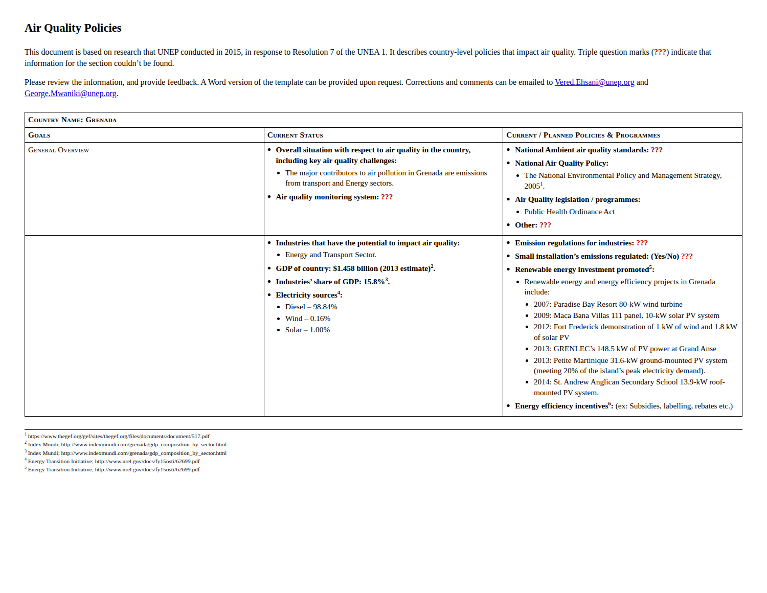Air Quality Policies
This document is based on research that UNEP conducted in 2015, in response to Resolution 7 of the UNEA 1. It describes country-level policies that impact air quality. Triple question marks (???) indicate that information for the section couldn’t be found.
Please review the information, and provide feedback. A Word version of the template can be provided upon request. Corrections and comments can be emailed to Vered.Ehsani@unep.org and George.Mwaniki@unep.org.
| Country Name: Grenada |
| Goals | Current Status | Current / Planned Policies & Programmes |
| General Overview | Overall situation with respect to air quality in the country, including key air quality challenges: The major contributors to air pollution in Grenada are emissions from transport and Energy sectors. Air quality monitoring system: ??? | National Ambient air quality standards: ??? National Air Quality Policy: The National Environmental Policy and Management Strategy, 2005 1 . Air Quality legislation / programmes: Public Health Ordinance Act Other: ??? |
| | Industries that have the potential to impact air quality: Energy and Transport Sector. GDP of country: $1.458 billion (2013 estimate) 2 . Industries’ share of GDP: 15.8% 3 . Electricity sources 4 : Diesel – 98.84% Wind – 0.16% Solar – 1.00% | Emission regulations for industries: ??? Small installation’s emissions regulated: (Yes/No) ??? Renewable energy investment promoted 5 : Renewable energy and energy efficiency projects in Grenada include: 2007: Paradise Bay Resort 80-kW wind turbine 2009: Maca Bana Villas 111 panel, 10-kW solar PV system 2012: Fort Frederick demonstration of 1 kW of wind and 1.8 kW of solar PV 2013: GRENLEC’s 148.5 kW of PV power at Grand Anse 2013: Petite Martinique 31.6-kW ground-mounted PV system (meeting 20% of the island’s peak electricity demand). 2014: St. Andrew Anglican Secondary School 13.9-kW roof-mounted PV system. Energy efficiency incentives 6 : (ex: Subsidies, labelling, rebates etc.) |
1 https://www.thegef.org/gef/sites/thegef.org/files/documents/document/517.pdf
2 Index Mundi; http://www.indexmundi.com/grenada/gdp_composition_by_sector.html
3 Index Mundi; http://www.indexmundi.com/grenada/gdp_composition_by_sector.html
4 Energy Transition Initiative; http://www.nrel.gov/docs/fy15osti/62699.pdf
5 Energy Transition Initiative; http://www.nrel.gov/docs/fy15osti/62699.pdf